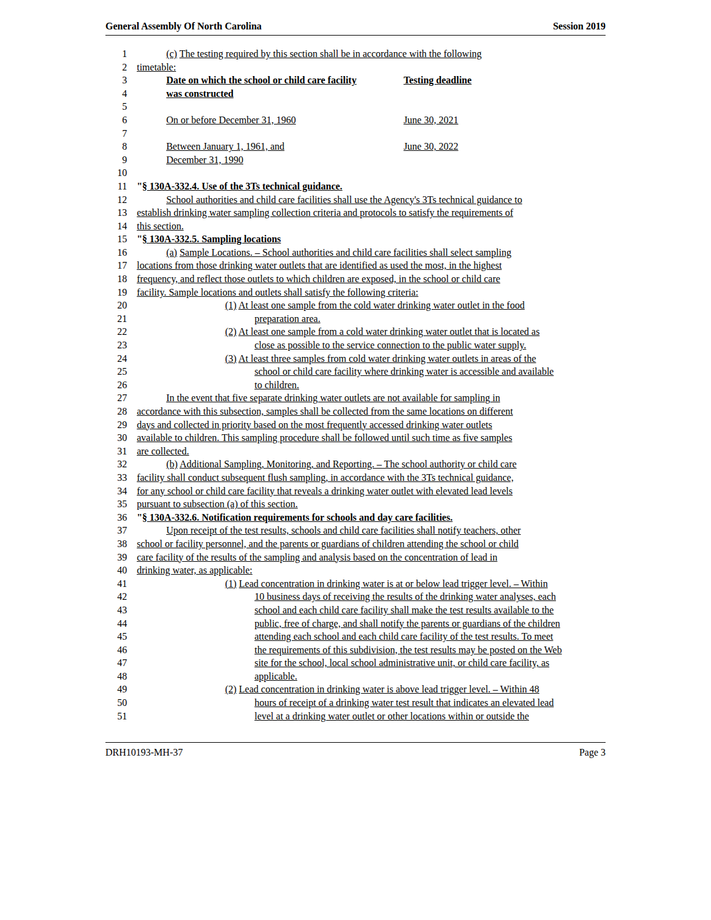General Assembly Of North Carolina
Session 2019
1
(c) The testing required by this section shall be in accordance with the following
2
timetable:
3
Date on which the school or child care facility
Testing deadline
4
was constructed
5
6
On or before December 31, 1960
June 30, 2021
7
8
Between January 1, 1961, and
June 30, 2022
9
December 31, 1990
10
11
"§ 130A-332.4. Use of the 3Ts technical guidance.
12
School authorities and child care facilities shall use the Agency's 3Ts technical guidance to
13
establish drinking water sampling collection criteria and protocols to satisfy the requirements of
14
this section.
15
"§ 130A-332.5. Sampling locations
16
(a) Sample Locations. – School authorities and child care facilities shall select sampling
17
locations from those drinking water outlets that are identified as used the most, in the highest
18
frequency, and reflect those outlets to which children are exposed, in the school or child care
19
facility. Sample locations and outlets shall satisfy the following criteria:
20
(1) At least one sample from the cold water drinking water outlet in the food
21
preparation area.
22
(2) At least one sample from a cold water drinking water outlet that is located as
23
close as possible to the service connection to the public water supply.
24
(3) At least three samples from cold water drinking water outlets in areas of the
25
school or child care facility where drinking water is accessible and available
26
to children.
27
In the event that five separate drinking water outlets are not available for sampling in
28
accordance with this subsection, samples shall be collected from the same locations on different
29
days and collected in priority based on the most frequently accessed drinking water outlets
30
available to children. This sampling procedure shall be followed until such time as five samples
31
are collected.
32
(b) Additional Sampling, Monitoring, and Reporting. – The school authority or child care
33
facility shall conduct subsequent flush sampling, in accordance with the 3Ts technical guidance,
34
for any school or child care facility that reveals a drinking water outlet with elevated lead levels
35
pursuant to subsection (a) of this section.
36
"§ 130A-332.6. Notification requirements for schools and day care facilities.
37
Upon receipt of the test results, schools and child care facilities shall notify teachers, other
38
school or facility personnel, and the parents or guardians of children attending the school or child
39
care facility of the results of the sampling and analysis based on the concentration of lead in
40
drinking water, as applicable:
41
(1) Lead concentration in drinking water is at or below lead trigger level. – Within
42
10 business days of receiving the results of the drinking water analyses, each
43
school and each child care facility shall make the test results available to the
44
public, free of charge, and shall notify the parents or guardians of the children
45
attending each school and each child care facility of the test results. To meet
46
the requirements of this subdivision, the test results may be posted on the Web
47
site for the school, local school administrative unit, or child care facility, as
48
applicable.
49
(2) Lead concentration in drinking water is above lead trigger level. – Within 48
50
hours of receipt of a drinking water test result that indicates an elevated lead
51
level at a drinking water outlet or other locations within or outside the
DRH10193-MH-37
Page 3